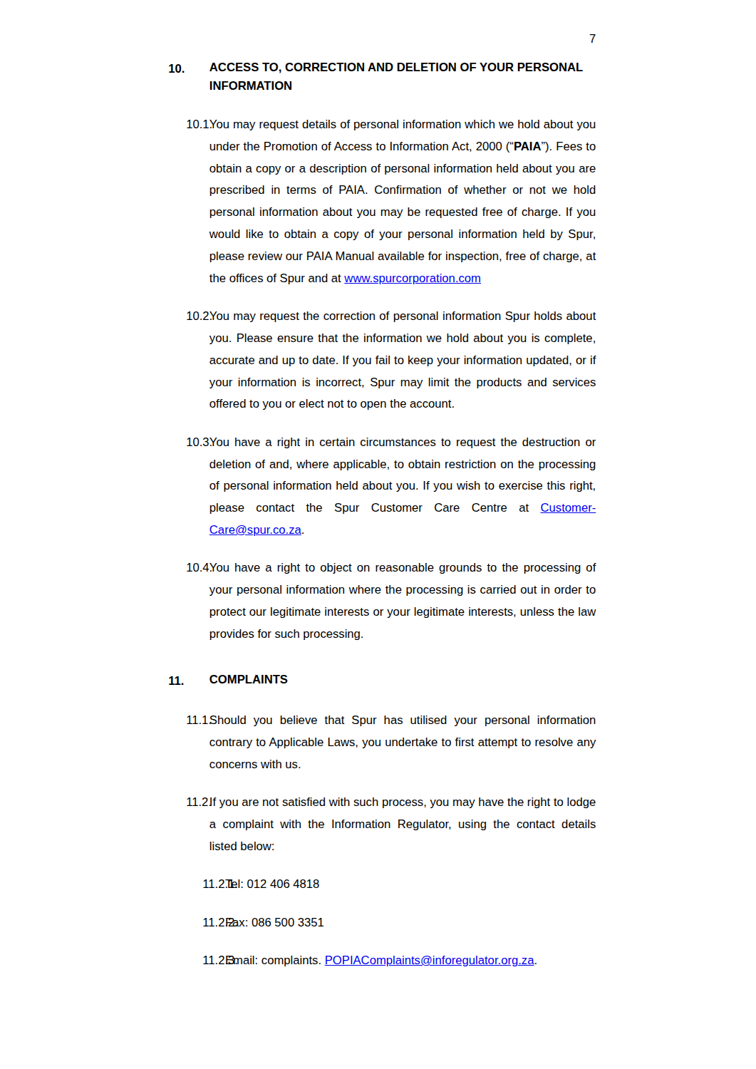7
10.
Access to, correction and deletion of your personal information
10.1.
You may request details of personal information which we hold about you under the Promotion of Access to Information Act, 2000 (“PAIA”). Fees to obtain a copy or a description of personal information held about you are prescribed in terms of PAIA. Confirmation of whether or not we hold personal information about you may be requested free of charge. If you would like to obtain a copy of your personal information held by Spur, please review our PAIA Manual available for inspection, free of charge, at the offices of Spur and at www.spurcorporation.com
10.2.
You may request the correction of personal information Spur holds about you. Please ensure that the information we hold about you is complete, accurate and up to date. If you fail to keep your information updated, or if your information is incorrect, Spur may limit the products and services offered to you or elect not to open the account.
10.3.
You have a right in certain circumstances to request the destruction or deletion of and, where applicable, to obtain restriction on the processing of personal information held about you. If you wish to exercise this right, please contact the Spur Customer Care Centre at Customer-Care@spur.co.za.
10.4.
You have a right to object on reasonable grounds to the processing of your personal information where the processing is carried out in order to protect our legitimate interests or your legitimate interests, unless the law provides for such processing.
11.
Complaints
11.1.
Should you believe that Spur has utilised your personal information contrary to Applicable Laws, you undertake to first attempt to resolve any concerns with us.
11.2.
If you are not satisfied with such process, you may have the right to lodge a complaint with the Information Regulator, using the contact details listed below:
11.2.1.
Tel: 012 406 4818
11.2.2.
Fax: 086 500 3351
11.2.3.
Email: complaints. POPIAComplaints@inforegulator.org.za.